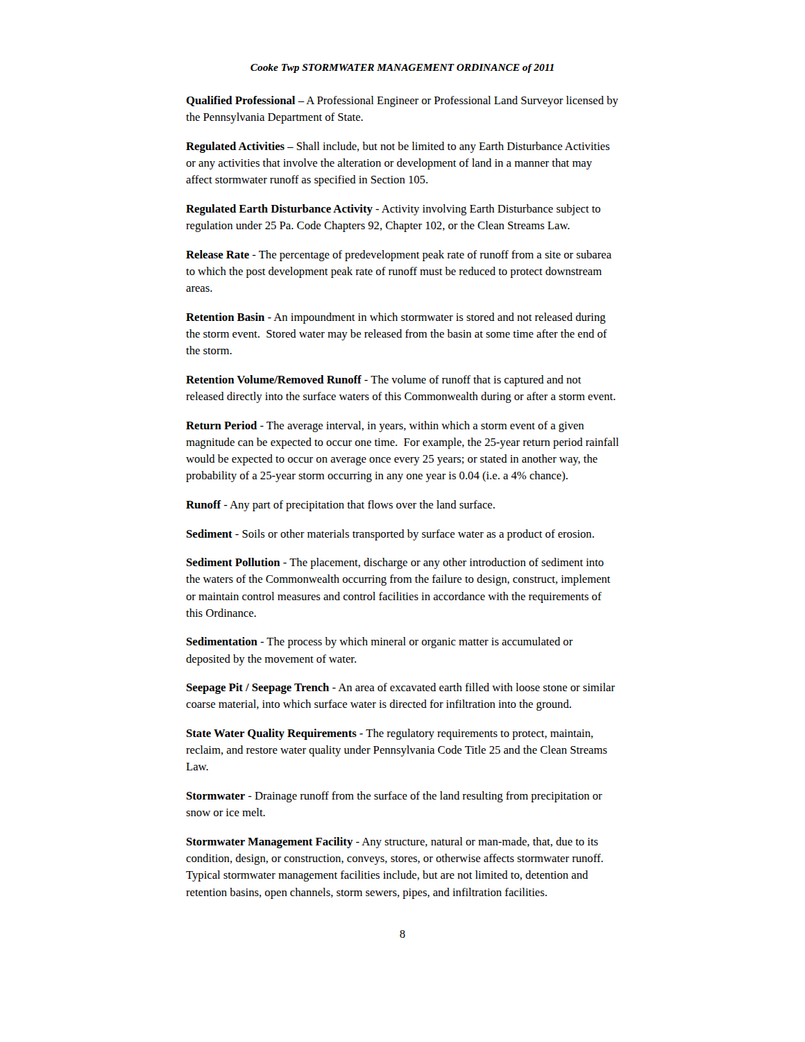Cooke Twp STORMWATER MANAGEMENT ORDINANCE of 2011
Qualified Professional
– A Professional Engineer or Professional Land Surveyor licensed by the Pennsylvania Department of State.
Regulated Activities
– Shall include, but not be limited to any Earth Disturbance Activities or any activities that involve the alteration or development of land in a manner that may affect stormwater runoff as specified in Section 105.
Regulated Earth Disturbance Activity
- Activity involving Earth Disturbance subject to regulation under 25 Pa. Code Chapters 92, Chapter 102, or the Clean Streams Law.
Release Rate
- The percentage of predevelopment peak rate of runoff from a site or subarea to which the post development peak rate of runoff must be reduced to protect downstream areas.
Retention Basin
- An impoundment in which stormwater is stored and not released during the storm event. Stored water may be released from the basin at some time after the end of the storm.
Retention Volume/Removed Runoff
- The volume of runoff that is captured and not released directly into the surface waters of this Commonwealth during or after a storm event.
Return Period
- The average interval, in years, within which a storm event of a given magnitude can be expected to occur one time. For example, the 25-year return period rainfall would be expected to occur on average once every 25 years; or stated in another way, the probability of a 25-year storm occurring in any one year is 0.04 (i.e. a 4% chance).
Runoff
- Any part of precipitation that flows over the land surface.
Sediment
- Soils or other materials transported by surface water as a product of erosion.
Sediment Pollution
- The placement, discharge or any other introduction of sediment into the waters of the Commonwealth occurring from the failure to design, construct, implement or maintain control measures and control facilities in accordance with the requirements of this Ordinance.
Sedimentation
- The process by which mineral or organic matter is accumulated or deposited by the movement of water.
Seepage Pit / Seepage Trench
- An area of excavated earth filled with loose stone or similar coarse material, into which surface water is directed for infiltration into the ground.
State Water Quality Requirements
- The regulatory requirements to protect, maintain, reclaim, and restore water quality under Pennsylvania Code Title 25 and the Clean Streams Law.
Stormwater
- Drainage runoff from the surface of the land resulting from precipitation or snow or ice melt.
Stormwater Management Facility
- Any structure, natural or man-made, that, due to its condition, design, or construction, conveys, stores, or otherwise affects stormwater runoff. Typical stormwater management facilities include, but are not limited to, detention and retention basins, open channels, storm sewers, pipes, and infiltration facilities.
8